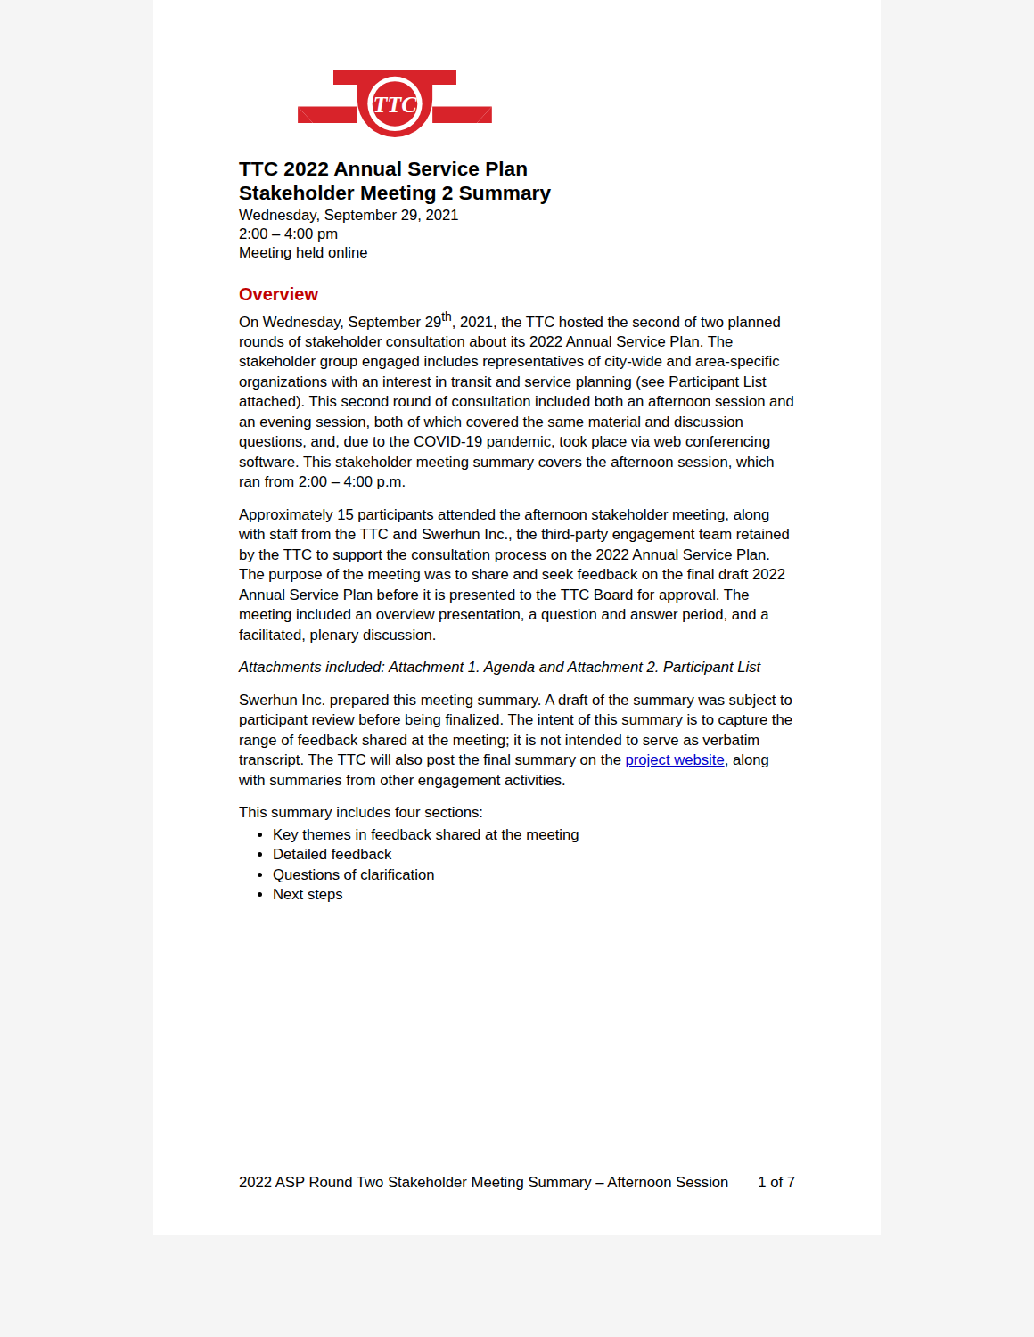TTC
TTC 2022 Annual Service PlanStakeholder Meeting 2 Summary
Wednesday, September 29, 2021
2:00 – 4:00 pm
Meeting held online
Overview
On Wednesday, September 29th, 2021, the TTC hosted the second of two planned rounds of stakeholder consultation about its 2022 Annual Service Plan. The stakeholder group engaged includes representatives of city-wide and area-specific organizations with an interest in transit and service planning (see Participant List attached). This second round of consultation included both an afternoon session and an evening session, both of which covered the same material and discussion questions, and, due to the COVID-19 pandemic, took place via web conferencing software. This stakeholder meeting summary covers the afternoon session, which ran from 2:00 – 4:00 p.m.
Approximately 15 participants attended the afternoon stakeholder meeting, along with staff from the TTC and Swerhun Inc., the third-party engagement team retained by the TTC to support the consultation process on the 2022 Annual Service Plan. The purpose of the meeting was to share and seek feedback on the final draft 2022 Annual Service Plan before it is presented to the TTC Board for approval. The meeting included an overview presentation, a question and answer period, and a facilitated, plenary discussion.
Attachments included: Attachment 1. Agenda and Attachment 2. Participant List
Swerhun Inc. prepared this meeting summary. A draft of the summary was subject to participant review before being finalized. The intent of this summary is to capture the range of feedback shared at the meeting; it is not intended to serve as verbatim transcript. The TTC will also post the final summary on the project website, along with summaries from other engagement activities.
This summary includes four sections:
Key themes in feedback shared at the meeting
Detailed feedback
Questions of clarification
Next steps
2022 ASP Round Two Stakeholder Meeting Summary – Afternoon Session 1 of 7